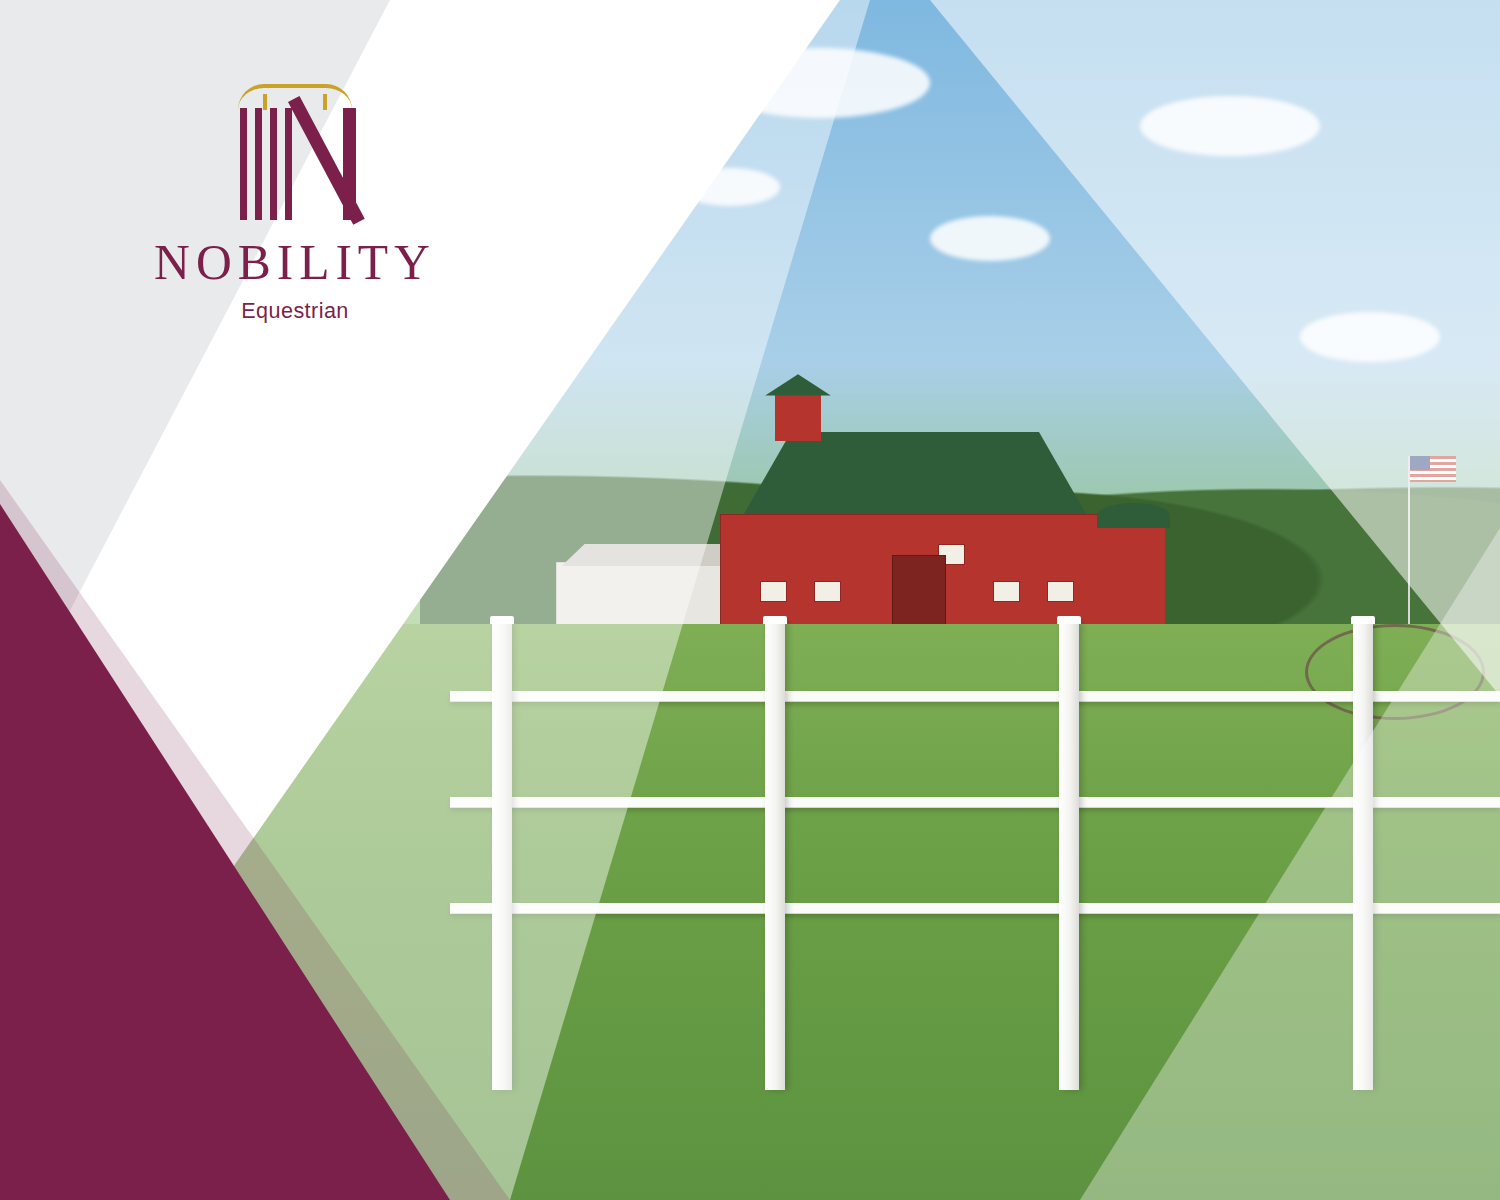NOBILITY
Equestrian